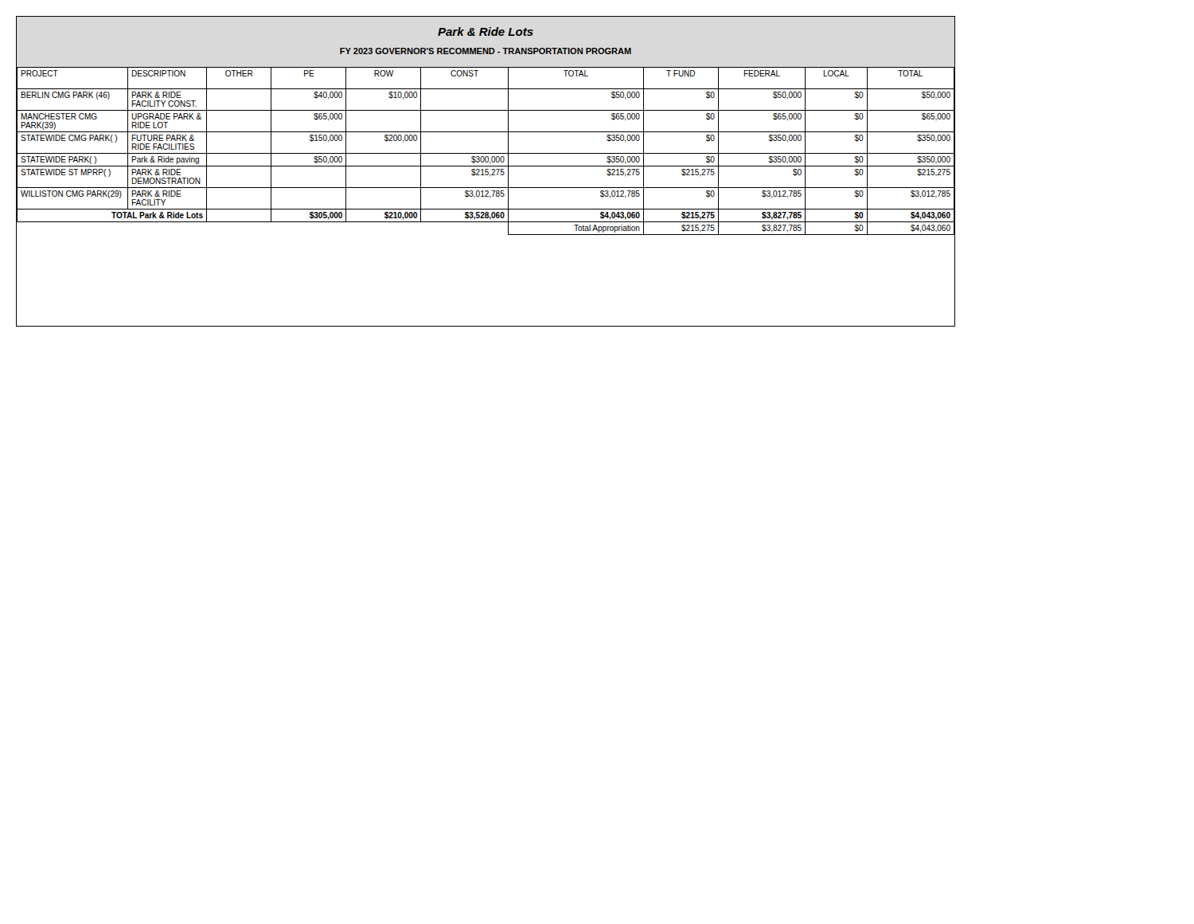Park & Ride Lots
FY 2023 GOVERNOR'S RECOMMEND - TRANSPORTATION PROGRAM
| PROJECT | DESCRIPTION | OTHER | PE | ROW | CONST | TOTAL | T FUND | FEDERAL | LOCAL | TOTAL |
| --- | --- | --- | --- | --- | --- | --- | --- | --- | --- | --- |
| BERLIN CMG PARK (46) | PARK & RIDE FACILITY CONST. | | $40,000 | $10,000 | | $50,000 | $0 | $50,000 | $0 | $50,000 |
| MANCHESTER CMG PARK(39) | UPGRADE PARK & RIDE LOT | | $65,000 | | | $65,000 | $0 | $65,000 | $0 | $65,000 |
| STATEWIDE CMG PARK( ) | FUTURE PARK & RIDE FACILITIES | | $150,000 | $200,000 | | $350,000 | $0 | $350,000 | $0 | $350,000 |
| STATEWIDE PARK( ) | Park & Ride paving | | $50,000 | | $300,000 | $350,000 | $0 | $350,000 | $0 | $350,000 |
| STATEWIDE ST MPRP( ) | PARK & RIDE DEMONSTRATION | | | | $215,275 | $215,275 | $215,275 | $0 | $0 | $215,275 |
| WILLISTON CMG PARK(29) | PARK & RIDE FACILITY | | | | $3,012,785 | $3,012,785 | $0 | $3,012,785 | $0 | $3,012,785 |
| TOTAL Park & Ride Lots | | $305,000 | $210,000 | $3,528,060 | $4,043,060 | $215,275 | $3,827,785 | $0 | $4,043,060 |
| | | | | | Total Appropriation | $215,275 | $3,827,785 | $0 | $4,043,060 |